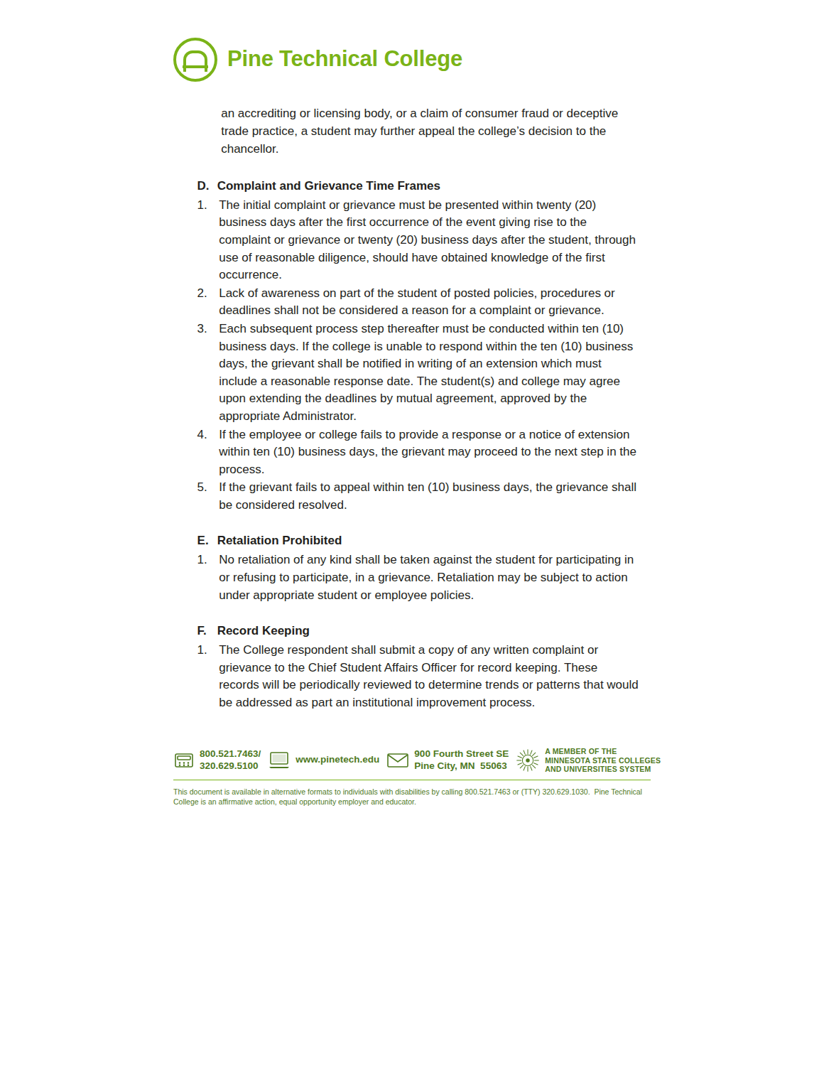Pine Technical College
an accrediting or licensing body, or a claim of consumer fraud or deceptive trade practice, a student may further appeal the college’s decision to the chancellor.
D. Complaint and Grievance Time Frames
The initial complaint or grievance must be presented within twenty (20) business days after the first occurrence of the event giving rise to the complaint or grievance or twenty (20) business days after the student, through use of reasonable diligence, should have obtained knowledge of the first occurrence.
Lack of awareness on part of the student of posted policies, procedures or deadlines shall not be considered a reason for a complaint or grievance.
Each subsequent process step thereafter must be conducted within ten (10) business days. If the college is unable to respond within the ten (10) business days, the grievant shall be notified in writing of an extension which must include a reasonable response date. The student(s) and college may agree upon extending the deadlines by mutual agreement, approved by the appropriate Administrator.
If the employee or college fails to provide a response or a notice of extension within ten (10) business days, the grievant may proceed to the next step in the process.
If the grievant fails to appeal within ten (10) business days, the grievance shall be considered resolved.
E. Retaliation Prohibited
No retaliation of any kind shall be taken against the student for participating in or refusing to participate, in a grievance. Retaliation may be subject to action under appropriate student or employee policies.
F. Record Keeping
The College respondent shall submit a copy of any written complaint or grievance to the Chief Student Affairs Officer for record keeping. These records will be periodically reviewed to determine trends or patterns that would be addressed as part an institutional improvement process.
800.521.7463/
320.629.5100
www.pinetech.edu
900 Fourth Street SE
Pine City, MN 55063
A member of the
Minnesota State Colleges
and Universities System
This document is available in alternative formats to individuals with disabilities by calling 800.521.7463 or (TTY) 320.629.1030. Pine Technical College is an affirmative action, equal opportunity employer and educator.